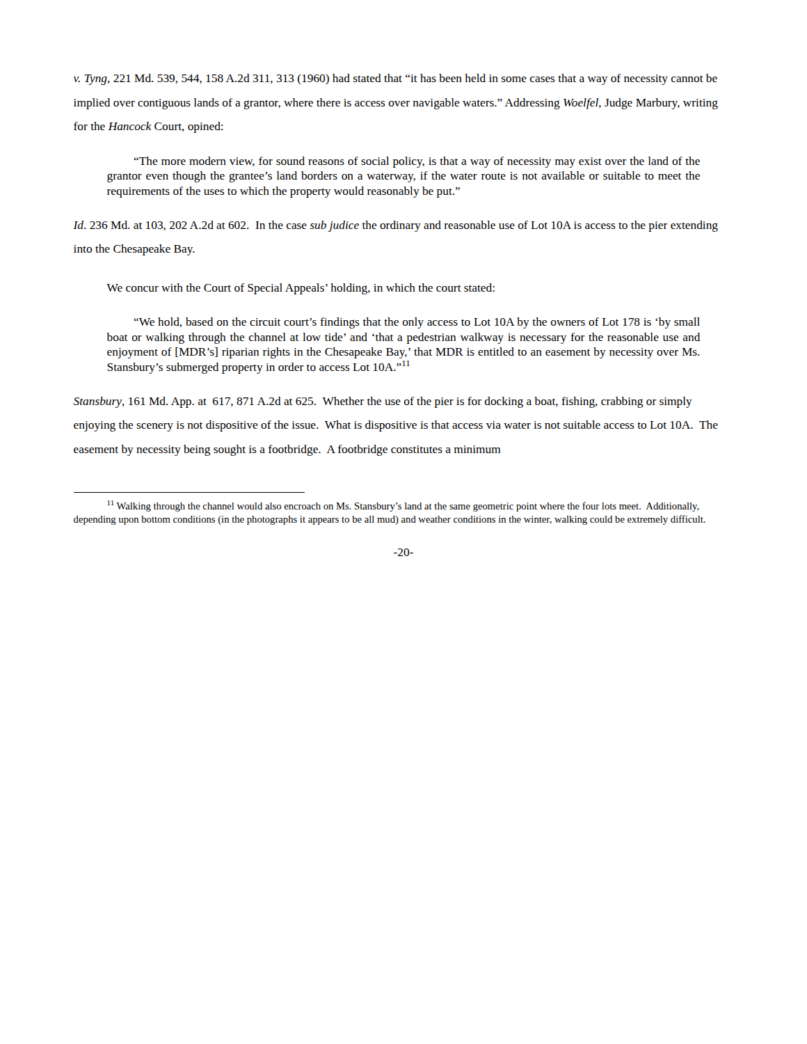v. Tyng, 221 Md. 539, 544, 158 A.2d 311, 313 (1960) had stated that “it has been held in some cases that a way of necessity cannot be implied over contiguous lands of a grantor, where there is access over navigable waters.” Addressing Woelfel, Judge Marbury, writing for the Hancock Court, opined:
“The more modern view, for sound reasons of social policy, is that a way of necessity may exist over the land of the grantor even though the grantee’s land borders on a waterway, if the water route is not available or suitable to meet the requirements of the uses to which the property would reasonably be put.”
Id. 236 Md. at 103, 202 A.2d at 602. In the case sub judice the ordinary and reasonable use of Lot 10A is access to the pier extending into the Chesapeake Bay.
We concur with the Court of Special Appeals’ holding, in which the court stated:
“We hold, based on the circuit court’s findings that the only access to Lot 10A by the owners of Lot 178 is ‘by small boat or walking through the channel at low tide’ and ‘that a pedestrian walkway is necessary for the reasonable use and enjoyment of [MDR’s] riparian rights in the Chesapeake Bay,’ that MDR is entitled to an easement by necessity over Ms. Stansbury’s submerged property in order to access Lot 10A.”11
Stansbury, 161 Md. App. at 617, 871 A.2d at 625. Whether the use of the pier is for docking a boat, fishing, crabbing or simply enjoying the scenery is not dispositive of the issue. What is dispositive is that access via water is not suitable access to Lot 10A. The easement by necessity being sought is a footbridge. A footbridge constitutes a minimum
11 Walking through the channel would also encroach on Ms. Stansbury’s land at the same geometric point where the four lots meet. Additionally, depending upon bottom conditions (in the photographs it appears to be all mud) and weather conditions in the winter, walking could be extremely difficult.
-20-